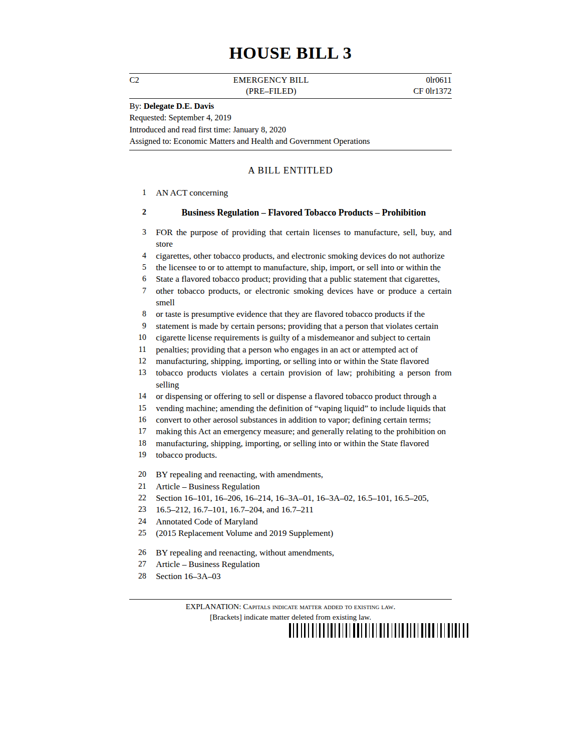HOUSE BILL 3
C2
EMERGENCY BILL
(PRE–FILED)
0lr0611
CF 0lr1372
By: Delegate D.E. Davis
Requested: September 4, 2019
Introduced and read first time: January 8, 2020
Assigned to: Economic Matters and Health and Government Operations
A BILL ENTITLED
AN ACT concerning
Business Regulation – Flavored Tobacco Products – Prohibition
FOR the purpose of providing that certain licenses to manufacture, sell, buy, and store
cigarettes, other tobacco products, and electronic smoking devices do not authorize
the licensee to or to attempt to manufacture, ship, import, or sell into or within the
State a flavored tobacco product; providing that a public statement that cigarettes,
other tobacco products, or electronic smoking devices have or produce a certain smell
or taste is presumptive evidence that they are flavored tobacco products if the
statement is made by certain persons; providing that a person that violates certain
cigarette license requirements is guilty of a misdemeanor and subject to certain
penalties; providing that a person who engages in an act or attempted act of
manufacturing, shipping, importing, or selling into or within the State flavored
tobacco products violates a certain provision of law; prohibiting a person from selling
or dispensing or offering to sell or dispense a flavored tobacco product through a
vending machine; amending the definition of “vaping liquid” to include liquids that
convert to other aerosol substances in addition to vapor; defining certain terms;
making this Act an emergency measure; and generally relating to the prohibition on
manufacturing, shipping, importing, or selling into or within the State flavored
tobacco products.
BY repealing and reenacting, with amendments,
Article – Business Regulation
Section 16–101, 16–206, 16–214, 16–3A–01, 16–3A–02, 16.5–101, 16.5–205,
16.5–212, 16.7–101, 16.7–204, and 16.7–211
Annotated Code of Maryland
(2015 Replacement Volume and 2019 Supplement)
BY repealing and reenacting, without amendments,
Article – Business Regulation
Section 16–3A–03
EXPLANATION: Capitals indicate matter added to existing law.
[Brackets] indicate matter deleted from existing law.